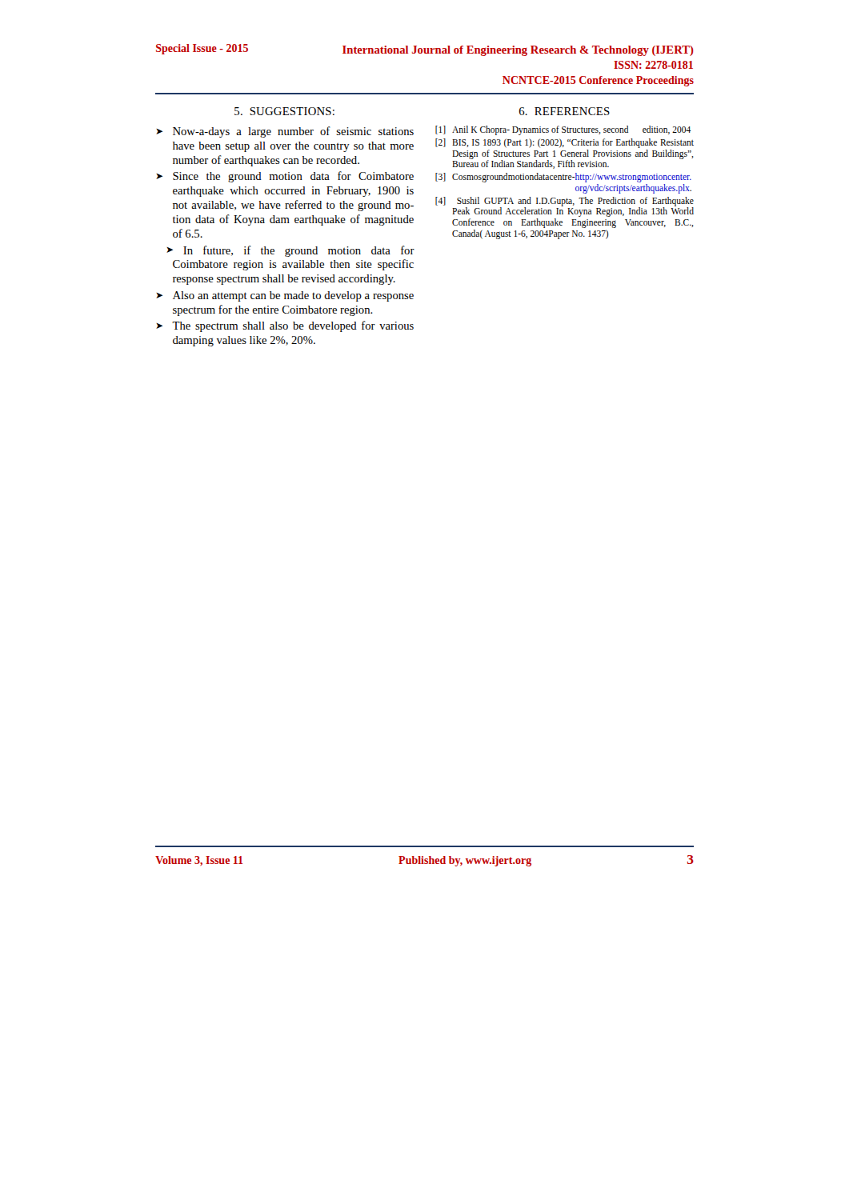Special Issue - 2015
International Journal of Engineering Research & Technology (IJERT)
ISSN: 2278-0181
NCNTCE-2015 Conference Proceedings
5. SUGGESTIONS:
Now-a-days a large number of seismic stations have been setup all over the country so that more number of earthquakes can be recorded.
Since the ground motion data for Coimbatore earthquake which occurred in February, 1900 is not available, we have referred to the ground motion data of Koyna dam earthquake of magnitude of 6.5.
In future, if the ground motion data for Coimbatore region is available then site specific response spectrum shall be revised accordingly.
Also an attempt can be made to develop a response spectrum for the entire Coimbatore region.
The spectrum shall also be developed for various damping values like 2%, 20%.
6. REFERENCES
[1]
Anil K Chopra- Dynamics of Structures, second edition, 2004
[2]
BIS, IS 1893 (Part 1): (2002), “Criteria for Earthquake Resistant Design of Structures Part 1 General Provisions and Buildings”, Bureau of Indian Standards, Fifth revision.
[3]
Cosmos ground motion data centre-
http://www.strongmotioncenter.org/vdc/scripts/earthquakes.plx.
[4]
Sushil GUPTA and I.D.Gupta, The Prediction of Earthquake Peak Ground Acceleration In Koyna Region, India 13th World Conference on Earthquake Engineering Vancouver, B.C., Canada( August 1-6, 2004Paper No. 1437)
Volume 3, Issue 11
Published by, www.ijert.org
3